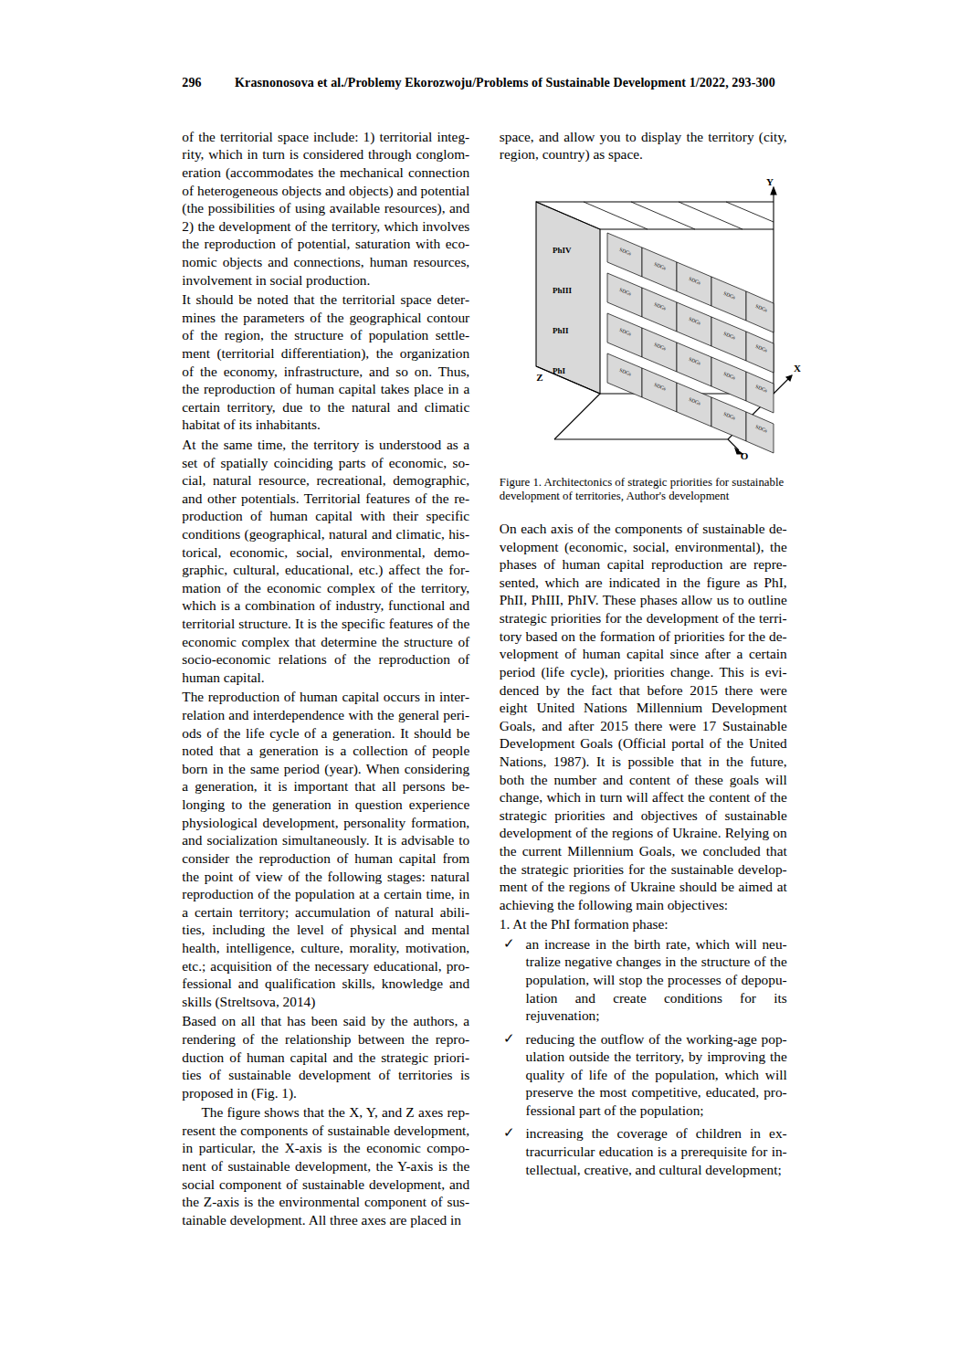296 Krasnonosova et al./Problemy Ekorozwoju/Problems of Sustainable Development 1/2022, 293-300
of the territorial space include: 1) territorial integrity, which in turn is considered through conglomeration (accommodates the mechanical connection of heterogeneous objects and objects) and potential (the possibilities of using available resources), and 2) the development of the territory, which involves the reproduction of potential, saturation with economic objects and connections, human resources, involvement in social production.
It should be noted that the territorial space determines the parameters of the geographical contour of the region, the structure of population settlement (territorial differentiation), the organization of the economy, infrastructure, and so on. Thus, the reproduction of human capital takes place in a certain territory, due to the natural and climatic habitat of its inhabitants.
At the same time, the territory is understood as a set of spatially coinciding parts of economic, social, natural resource, recreational, demographic, and other potentials. Territorial features of the reproduction of human capital with their specific conditions (geographical, natural and climatic, historical, economic, social, environmental, demographic, cultural, educational, etc.) affect the formation of the economic complex of the territory, which is a combination of industry, functional and territorial structure. It is the specific features of the economic complex that determine the structure of socio-economic relations of the reproduction of human capital.
The reproduction of human capital occurs in interrelation and interdependence with the general periods of the life cycle of a generation. It should be noted that a generation is a collection of people born in the same period (year). When considering a generation, it is important that all persons belonging to the generation in question experience physiological development, personality formation, and socialization simultaneously. It is advisable to consider the reproduction of human capital from the point of view of the following stages: natural reproduction of the population at a certain time, in a certain territory; accumulation of natural abilities, including the level of physical and mental health, intelligence, culture, morality, motivation, etc.; acquisition of the necessary educational, professional and qualification skills, knowledge and skills (Streltsova, 2014)
Based on all that has been said by the authors, a rendering of the relationship between the reproduction of human capital and the strategic priorities of sustainable development of territories is proposed in (Fig. 1).
The figure shows that the X, Y, and Z axes represent the components of sustainable development, in particular, the X-axis is the economic component of sustainable development, the Y-axis is the social component of sustainable development, and the Z-axis is the environmental component of sustainable development. All three axes are placed in
space, and allow you to display the territory (city, region, country) as space.
SDGs SDGs SDGs SDGs SDGs SDGs SDGs SDGs SDGs SDGs SDGs SDGs SDGs SDGs SDGs SDGs SDGs SDGs SDGs SDGs Y X Z O PhIV PhIII PhII PhI
Figure 1. Architectonics of strategic priorities for sustainable development of territories, Author's development
On each axis of the components of sustainable development (economic, social, environmental), the phases of human capital reproduction are represented, which are indicated in the figure as PhI, PhII, PhIII, PhIV. These phases allow us to outline strategic priorities for the development of the territory based on the formation of priorities for the development of human capital since after a certain period (life cycle), priorities change. This is evidenced by the fact that before 2015 there were eight United Nations Millennium Development Goals, and after 2015 there were 17 Sustainable Development Goals (Official portal of the United Nations, 1987). It is possible that in the future, both the number and content of these goals will change, which in turn will affect the content of the strategic priorities and objectives of sustainable development of the regions of Ukraine. Relying on the current Millennium Goals, we concluded that the strategic priorities for the sustainable development of the regions of Ukraine should be aimed at achieving the following main objectives:
1. At the PhI formation phase:
an increase in the birth rate, which will neutralize negative changes in the structure of the population, will stop the processes of depopulation and create conditions for its rejuvenation;
reducing the outflow of the working-age population outside the territory, by improving the quality of life of the population, which will preserve the most competitive, educated, professional part of the population;
increasing the coverage of children in extracurricular education is a prerequisite for intellectual, creative, and cultural development;